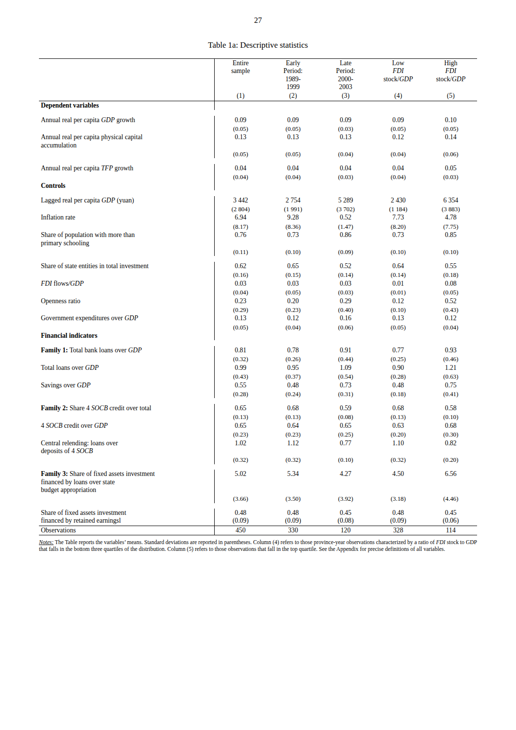27
Table 1a: Descriptive statistics
| | Entire sample | Early Period: 1989- 1999 | Late Period: 2000- 2003 | Low FDI stock/ GDP | High FDI stock/ GDP |
| --- | --- | --- | --- | --- | --- |
| | (1) | (2) | (3) | (4) | (5) |
| Dependent variables | | | | | |
| Annual real per capita GDP growth | 0.09 | 0.09 | 0.09 | 0.09 | 0.10 |
| | (0.05) | (0.05) | (0.03) | (0.05) | (0.05) |
| Annual real per capita physical capital accumulation | 0.13 | 0.13 | 0.13 | 0.12 | 0.14 |
| | (0.05) | (0.05) | (0.04) | (0.04) | (0.06) |
| Annual real per capita TFP growth | 0.04 | 0.04 | 0.04 | 0.04 | 0.05 |
| | (0.04) | (0.04) | (0.03) | (0.04) | (0.03) |
| Controls | | | | | |
| Lagged real per capita GDP (yuan) | 3 442 | 2 754 | 5 289 | 2 430 | 6 354 |
| | (2 804) | (1 991) | (3 702) | (1 184) | (3 883) |
| Inflation rate | 6.94 | 9.28 | 0.52 | 7.73 | 4.78 |
| | (8.17) | (8.36) | (1.47) | (8.20) | (7.75) |
| Share of population with more than primary schooling | 0.76 | 0.73 | 0.86 | 0.73 | 0.85 |
| | (0.11) | (0.10) | (0.09) | (0.10) | (0.10) |
| Share of state entities in total investment | 0.62 | 0.65 | 0.52 | 0.64 | 0.55 |
| | (0.16) | (0.15) | (0.14) | (0.14) | (0.18) |
| FDI flows /GDP | 0.03 | 0.03 | 0.03 | 0.01 | 0.08 |
| | (0.04) | (0.05) | (0.03) | (0.01) | (0.05) |
| Openness ratio | 0.23 | 0.20 | 0.29 | 0.12 | 0.52 |
| | (0.29) | (0.23) | (0.40) | (0.10) | (0.43) |
| Government expenditures over GDP | 0.13 | 0.12 | 0.16 | 0.13 | 0.12 |
| | (0.05) | (0.04) | (0.06) | (0.05) | (0.04) |
| Financial indicators | | | | | |
| Family 1: Total bank loans over GDP | 0.81 | 0.78 | 0.91 | 0.77 | 0.93 |
| | (0.32) | (0.26) | (0.44) | (0.25) | (0.46) |
| Total loans over GDP | 0.99 | 0.95 | 1.09 | 0.90 | 1.21 |
| | (0.43) | (0.37) | (0.54) | (0.28) | (0.63) |
| Savings over GDP | 0.55 | 0.48 | 0.73 | 0.48 | 0.75 |
| | (0.28) | (0.24) | (0.31) | (0.18) | (0.41) |
| Family 2: Share 4 SOCB credit over total | 0.65 | 0.68 | 0.59 | 0.68 | 0.58 |
| | (0.13) | (0.13) | (0.08) | (0.13) | (0.10) |
| 4 SOCB credit over GDP | 0.65 | 0.64 | 0.65 | 0.63 | 0.68 |
| | (0.23) | (0.23) | (0.25) | (0.20) | (0.30) |
| Central relending: loans over deposits of 4 SOCB | 1.02 | 1.12 | 0.77 | 1.10 | 0.82 |
| | (0.32) | (0.32) | (0.10) | (0.32) | (0.20) |
| Family 3: Share of fixed assets investment financed by loans over state budget appropriation | 5.02 | 5.34 | 4.27 | 4.50 | 6.56 |
| | (3.66) | (3.50) | (3.92) | (3.18) | (4.46) |
| Share of fixed assets investment financed by retained earningsl | 0.48 (0.09) | 0.48 (0.09) | 0.45 (0.08) | 0.48 (0.09) | 0.45 (0.06) |
| Observations | 450 | 330 | 120 | 328 | 114 |
Notes: The Table reports the variables’ means. Standard deviations are reported in parentheses. Column (4) refers to those province-year observations characterized by a ratio of FDI stock to GDP that falls in the bottom three quartiles of the distribution. Column (5) refers to those observations that fall in the top quartile. See the Appendix for precise definitions of all variables.